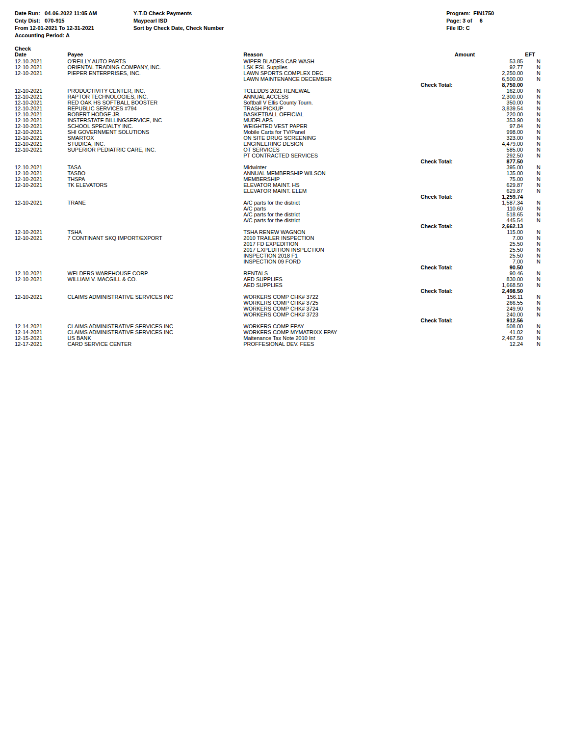| Date Run: 04-06-2022 11:05 AM | Y-T-D Check Payments | | Program: FIN1750 |
| Cnty Dist: 070-915 | Maypearl ISD | | Page: 3 of 6 |
| From 12-01-2021 To 12-31-2021 | Sort by Check Date, Check Number | | File ID: C |
| Accounting Period: A | | | |
| Check Date | Payee | Reason | Amount | EFT |
| --- | --- | --- | --- | --- |
| 12-10-2021 | O'REILLY AUTO PARTS | WIPER BLADES CAR WASH | 53.85 | N |
| 12-10-2021 | ORIENTAL TRADING COMPANY, INC. | LSK ESL Supplies | 92.77 | N |
| 12-10-2021 | PIEPER ENTERPRISES, INC. | LAWN SPORTS COMPLEX DEC | 2,250.00 | N |
| | | LAWN MAINTENANCE DECEMBER | 6,500.00 | N |
| | | Check Total: | 8,750.00 | |
| 12-10-2021 | PRODUCTIVITY CENTER, INC. | TCLEDDS 2021 RENEWAL | 162.00 | N |
| 12-10-2021 | RAPTOR TECHNOLOGIES, INC. | ANNUAL ACCESS | 2,300.00 | N |
| 12-10-2021 | RED OAK HS SOFTBALL BOOSTER | Softball V Ellis County Tourn. | 350.00 | N |
| 12-10-2021 | REPUBLIC SERVICES #794 | TRASH PICKUP | 3,839.54 | N |
| 12-10-2021 | ROBERT HODGE JR. | BASKETBALL OFFICIAL | 220.00 | N |
| 12-10-2021 | INSTERSTATE BILLINGSERVICE, INC | MUDFLAPS | 353.90 | N |
| 12-10-2021 | SCHOOL SPECIALTY INC. | WEIGHTED VEST PAPER | 97.84 | N |
| 12-10-2021 | SHI GOVERNMENT SOLUTIONS | Mobile Carts for TV/Panel | 998.00 | N |
| 12-10-2021 | SMARTOX | ON SITE DRUG SCREENING | 323.00 | N |
| 12-10-2021 | STUDICA, INC. | ENGINEERING DESIGN | 4,479.00 | N |
| 12-10-2021 | SUPERIOR PEDIATRIC CARE, INC. | OT SERVICES | 585.00 | N |
| | | PT CONTRACTED SERVICES | 292.50 | N |
| | | Check Total: | 877.50 | |
| 12-10-2021 | TASA | Midwinter | 395.00 | N |
| 12-10-2021 | TASBO | ANNUAL MEMBERSHIP WILSON | 135.00 | N |
| 12-10-2021 | THSPA | MEMBERSHIP | 75.00 | N |
| 12-10-2021 | TK ELEVATORS | ELEVATOR MAINT. HS | 629.87 | N |
| | | ELEVATOR MAINT. ELEM | 629.87 | N |
| | | Check Total: | 1,259.74 | |
| 12-10-2021 | TRANE | A/C parts for the district | 1,587.34 | N |
| | | A/C parts | 110.60 | N |
| | | A/C parts for the district | 518.65 | N |
| | | A/C parts for the district | 445.54 | N |
| | | Check Total: | 2,662.13 | |
| 12-10-2021 | TSHA | TSHA RENEW WAGNON | 115.00 | N |
| 12-10-2021 | 7 CONTINANT SKQ IMPORT/EXPORT | 2010 TRAILER INSPECTION | 7.00 | N |
| | | 2017 FD EXPEDITION | 25.50 | N |
| | | 2017 EXPEDITION INSPECTION | 25.50 | N |
| | | INSPECTION 2018 F1 | 25.50 | N |
| | | INSPECTION 09 FORD | 7.00 | N |
| | | Check Total: | 90.50 | |
| 12-10-2021 | WELDERS WAREHOUSE CORP. | RENTALS | 90.46 | N |
| 12-10-2021 | WILLIAM V. MACGILL & CO. | AED SUPPLIES | 830.00 | N |
| | | AED SUPPLIES | 1,668.50 | N |
| | | Check Total: | 2,498.50 | |
| 12-10-2021 | CLAIMS ADMINISTRATIVE SERVICES INC | WORKERS COMP CHK# 3722 | 156.11 | N |
| | | WORKERS COMP CHK# 3725 | 266.55 | N |
| | | WORKERS COMP CHK# 3724 | 249.90 | N |
| | | WORKERS COMP CHK# 3723 | 240.00 | N |
| | | Check Total: | 912.56 | |
| 12-14-2021 | CLAIMS ADMINISTRATIVE SERVICES INC | WORKERS COMP EPAY | 508.00 | N |
| 12-14-2021 | CLAIMS ADMINISTRATIVE SERVICES INC | WORKERS COMP MYMATRIXX EPAY | 41.02 | N |
| 12-15-2021 | US BANK | Maitenance Tax Note 2010 Int | 2,467.50 | N |
| 12-17-2021 | CARD SERVICE CENTER | PROFFESIONAL DEV. FEES | 12.24 | N |